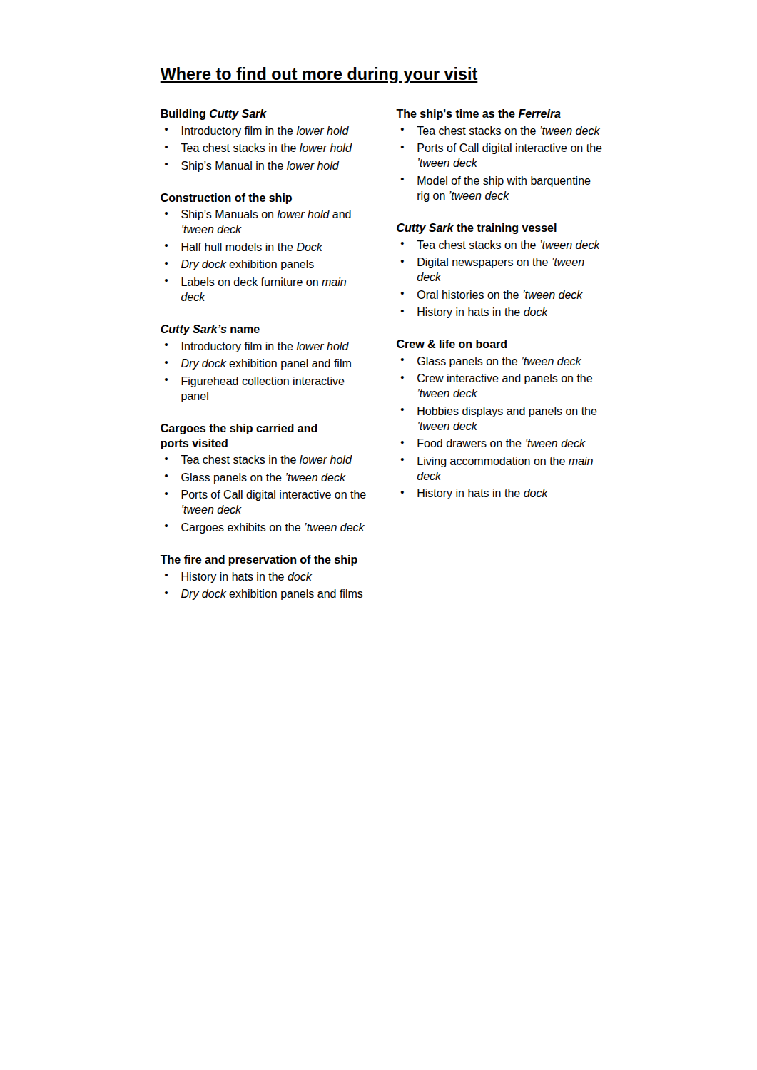Where to find out more during your visit
Building Cutty Sark
Introductory film in the lower hold
Tea chest stacks in the lower hold
Ship’s Manual in the lower hold
Construction of the ship
Ship’s Manuals on lower hold and ’tween deck
Half hull models in the Dock
Dry dock exhibition panels
Labels on deck furniture on main deck
Cutty Sark’s name
Introductory film in the lower hold
Dry dock exhibition panel and film
Figurehead collection interactive panel
Cargoes the ship carried and
ports visited
Tea chest stacks in the lower hold
Glass panels on the ’tween deck
Ports of Call digital interactive on the ’tween deck
Cargoes exhibits on the ’tween deck
The fire and preservation of the ship
History in hats in the dock
Dry dock exhibition panels and films
The ship's time as the Ferreira
Tea chest stacks on the ’tween deck
Ports of Call digital interactive on the ’tween deck
Model of the ship with barquentine rig on ’tween deck
Cutty Sark the training vessel
Tea chest stacks on the ’tween deck
Digital newspapers on the ’tween deck
Oral histories on the ’tween deck
History in hats in the dock
Crew & life on board
Glass panels on the ’tween deck
Crew interactive and panels on the ’tween deck
Hobbies displays and panels on the ’tween deck
Food drawers on the ’tween deck
Living accommodation on the main deck
History in hats in the dock